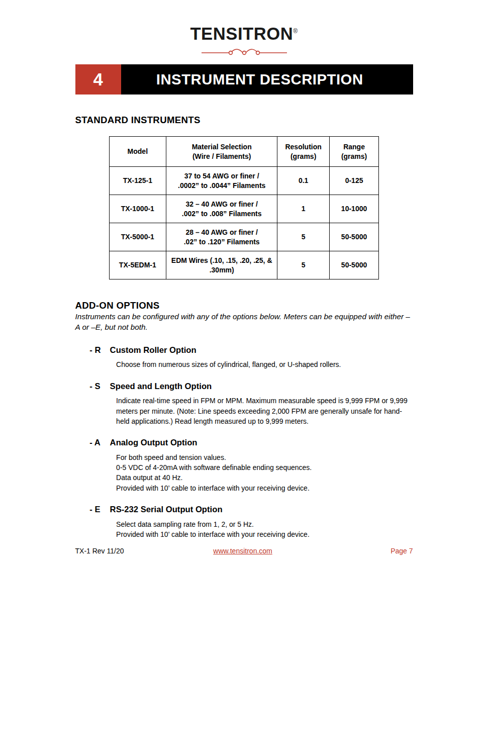TENSITRON®
4
INSTRUMENT DESCRIPTION
STANDARD INSTRUMENTS
| Model | Material Selection (Wire / Filaments) | Resolution (grams) | Range (grams) |
| --- | --- | --- | --- |
| TX-125-1 | 37 to 54 AWG or finer / .0002” to .0044” Filaments | 0.1 | 0-125 |
| TX-1000-1 | 32 – 40 AWG or finer / .002” to .008” Filaments | 1 | 10-1000 |
| TX-5000-1 | 28 – 40 AWG or finer / .02” to .120” Filaments | 5 | 50-5000 |
| TX-5EDM-1 | EDM Wires (.10, .15, .20, .25, & .30mm) | 5 | 50-5000 |
ADD-ON OPTIONS
Instruments can be configured with any of the options below. Meters can be equipped with either –A or –E, but not both.
- RCustom Roller Option
Choose from numerous sizes of cylindrical, flanged, or U-shaped rollers.
- SSpeed and Length Option
Indicate real-time speed in FPM or MPM. Maximum measurable speed is 9,999 FPM or 9,999 meters per minute. (Note: Line speeds exceeding 2,000 FPM are generally unsafe for hand-held applications.) Read length measured up to 9,999 meters.
- AAnalog Output Option
For both speed and tension values.
0-5 VDC of 4-20mA with software definable ending sequences.
Data output at 40 Hz.
Provided with 10’ cable to interface with your receiving device.
- ERS-232 Serial Output Option
Select data sampling rate from 1, 2, or 5 Hz.
Provided with 10’ cable to interface with your receiving device.
TX-1 Rev 11/20 www.tensitron.com Page 7